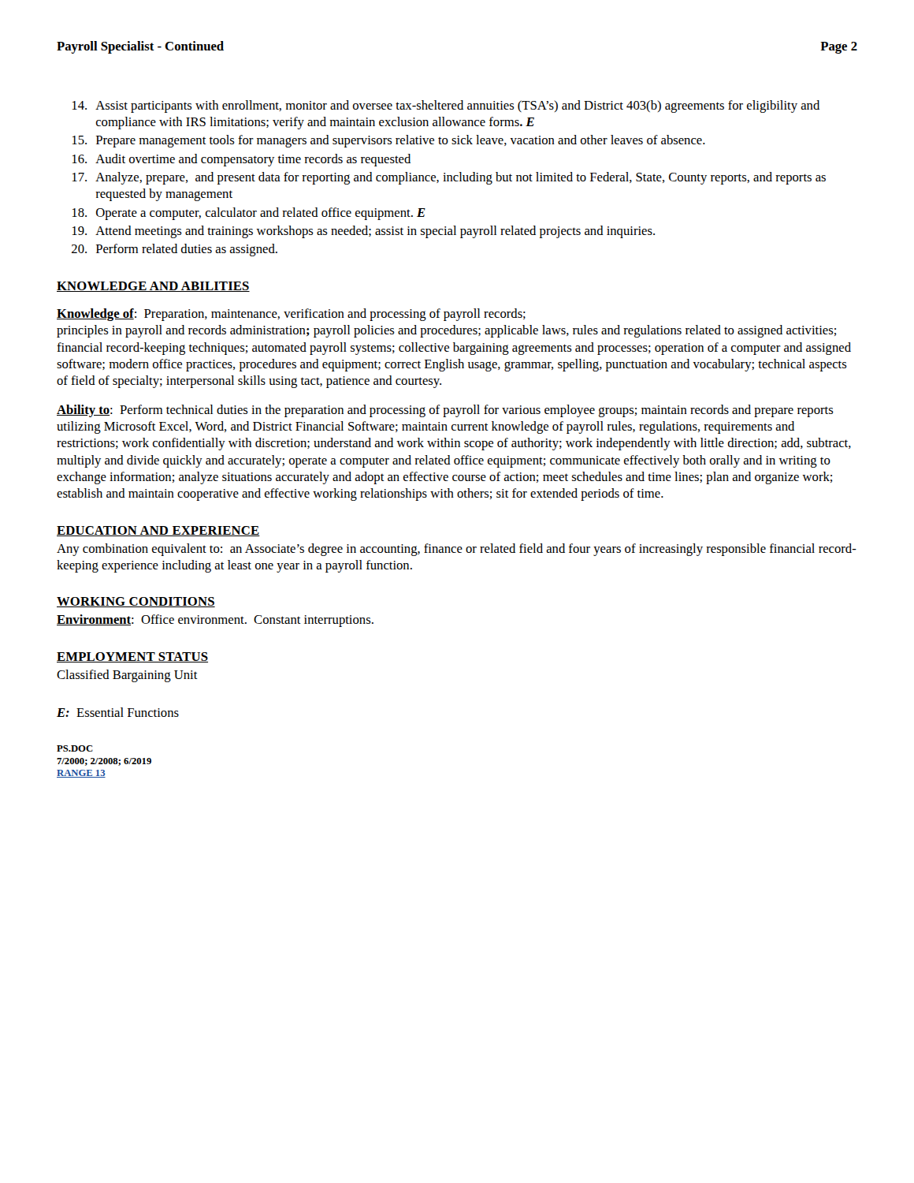Payroll Specialist - Continued Page 2
Assist participants with enrollment, monitor and oversee tax-sheltered annuities (TSA’s) and District 403(b) agreements for eligibility and compliance with IRS limitations; verify and maintain exclusion allowance forms. E
Prepare management tools for managers and supervisors relative to sick leave, vacation and other leaves of absence.
Audit overtime and compensatory time records as requested
Analyze, prepare, and present data for reporting and compliance, including but not limited to Federal, State, County reports, and reports as requested by management
Operate a computer, calculator and related office equipment. E
Attend meetings and trainings workshops as needed; assist in special payroll related projects and inquiries.
Perform related duties as assigned.
KNOWLEDGE AND ABILITIES
Knowledge of: Preparation, maintenance, verification and processing of payroll records;
principles in payroll and records administration; payroll policies and procedures; applicable laws, rules and regulations related to assigned activities; financial record-keeping techniques; automated payroll systems; collective bargaining agreements and processes; operation of a computer and assigned software; modern office practices, procedures and equipment; correct English usage, grammar, spelling, punctuation and vocabulary; technical aspects of field of specialty; interpersonal skills using tact, patience and courtesy.
Ability to: Perform technical duties in the preparation and processing of payroll for various employee groups; maintain records and prepare reports utilizing Microsoft Excel, Word, and District Financial Software; maintain current knowledge of payroll rules, regulations, requirements and restrictions; work confidentially with discretion; understand and work within scope of authority; work independently with little direction; add, subtract, multiply and divide quickly and accurately; operate a computer and related office equipment; communicate effectively both orally and in writing to exchange information; analyze situations accurately and adopt an effective course of action; meet schedules and time lines; plan and organize work; establish and maintain cooperative and effective working relationships with others; sit for extended periods of time.
EDUCATION AND EXPERIENCE
Any combination equivalent to: an Associate’s degree in accounting, finance or related field and four years of increasingly responsible financial record-keeping experience including at least one year in a payroll function.
WORKING CONDITIONS
Environment: Office environment. Constant interruptions.
EMPLOYMENT STATUS
Classified Bargaining Unit
E: Essential Functions
PS.DOC
7/2000; 2/2008; 6/2019
RANGE 13